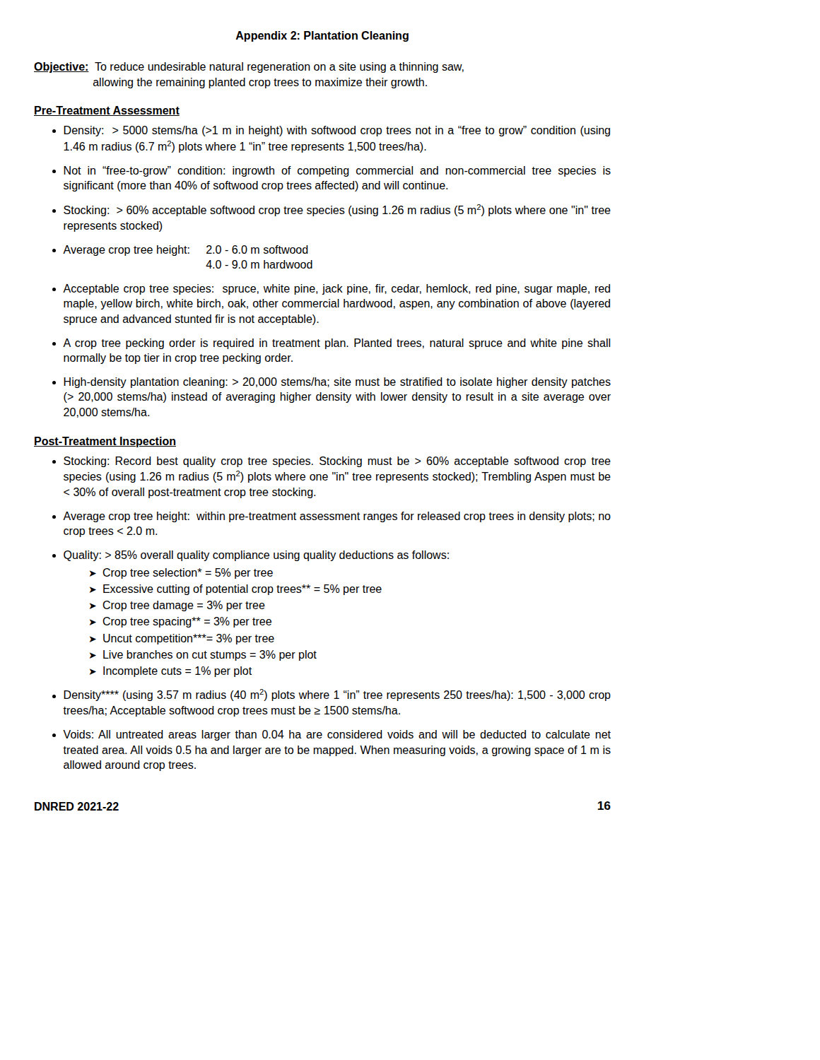Appendix 2: Plantation Cleaning
Objective: To reduce undesirable natural regeneration on a site using a thinning saw, allowing the remaining planted crop trees to maximize their growth.
Pre-Treatment Assessment
Density: > 5000 stems/ha (>1 m in height) with softwood crop trees not in a “free to grow” condition (using 1.46 m radius (6.7 m2) plots where 1 “in” tree represents 1,500 trees/ha).
Not in “free-to-grow” condition: ingrowth of competing commercial and non-commercial tree species is significant (more than 40% of softwood crop trees affected) and will continue.
Stocking: > 60% acceptable softwood crop tree species (using 1.26 m radius (5 m2) plots where one "in" tree represents stocked)
Average crop tree height: 2.0 - 6.0 m softwood
4.0 - 9.0 m hardwood
Acceptable crop tree species: spruce, white pine, jack pine, fir, cedar, hemlock, red pine, sugar maple, red maple, yellow birch, white birch, oak, other commercial hardwood, aspen, any combination of above (layered spruce and advanced stunted fir is not acceptable).
A crop tree pecking order is required in treatment plan. Planted trees, natural spruce and white pine shall normally be top tier in crop tree pecking order.
High-density plantation cleaning: > 20,000 stems/ha; site must be stratified to isolate higher density patches (> 20,000 stems/ha) instead of averaging higher density with lower density to result in a site average over 20,000 stems/ha.
Post-Treatment Inspection
Stocking: Record best quality crop tree species. Stocking must be > 60% acceptable softwood crop tree species (using 1.26 m radius (5 m2) plots where one "in" tree represents stocked); Trembling Aspen must be < 30% of overall post-treatment crop tree stocking.
Average crop tree height: within pre-treatment assessment ranges for released crop trees in density plots; no crop trees < 2.0 m.
Quality: > 85% overall quality compliance using quality deductions as follows:
Crop tree selection* = 5% per tree
Excessive cutting of potential crop trees** = 5% per tree
Crop tree damage = 3% per tree
Crop tree spacing** = 3% per tree
Uncut competition***= 3% per tree
Live branches on cut stumps = 3% per plot
Incomplete cuts = 1% per plot
Density**** (using 3.57 m radius (40 m2) plots where 1 “in” tree represents 250 trees/ha): 1,500 - 3,000 crop trees/ha; Acceptable softwood crop trees must be ≥ 1500 stems/ha.
Voids: All untreated areas larger than 0.04 ha are considered voids and will be deducted to calculate net treated area. All voids 0.5 ha and larger are to be mapped. When measuring voids, a growing space of 1 m is allowed around crop trees.
DNRED 2021-22 16